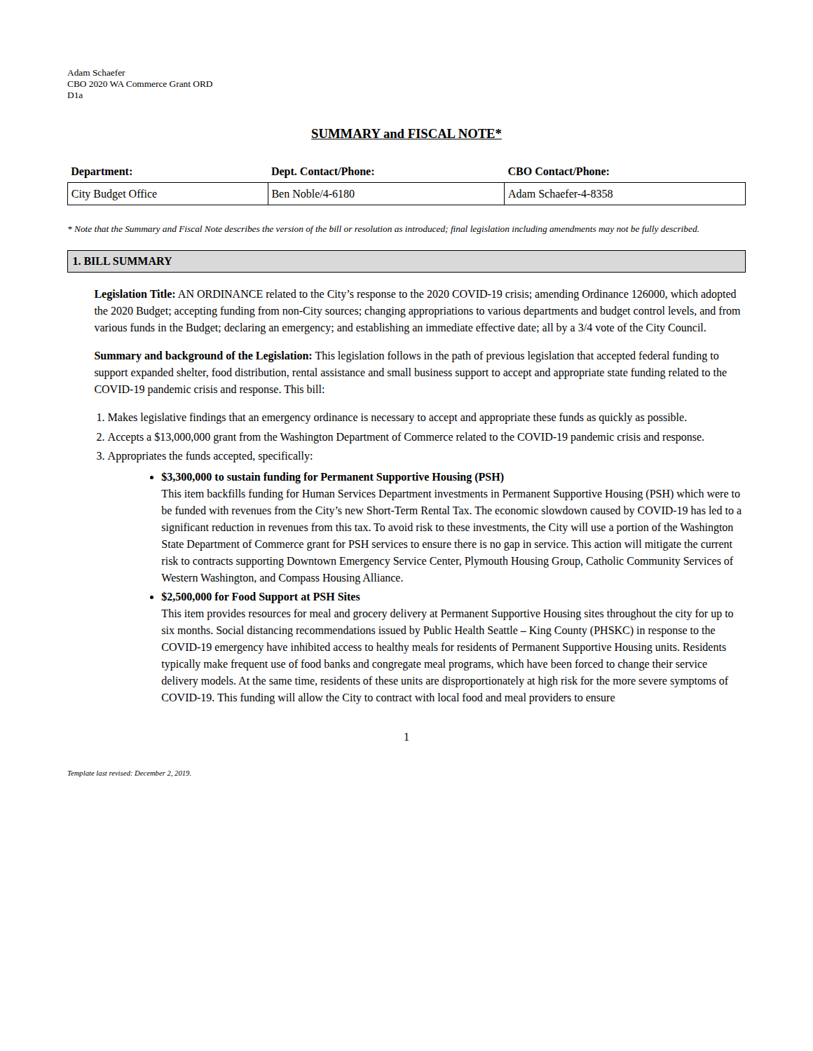Adam Schaefer
CBO 2020 WA Commerce Grant ORD
D1a
SUMMARY and FISCAL NOTE*
| Department: | Dept. Contact/Phone: | CBO Contact/Phone: |
| --- | --- | --- |
| City Budget Office | Ben Noble/4-6180 | Adam Schaefer-4-8358 |
* Note that the Summary and Fiscal Note describes the version of the bill or resolution as introduced; final legislation including amendments may not be fully described.
1. BILL SUMMARY
Legislation Title: AN ORDINANCE related to the City’s response to the 2020 COVID-19 crisis; amending Ordinance 126000, which adopted the 2020 Budget; accepting funding from non-City sources; changing appropriations to various departments and budget control levels, and from various funds in the Budget; declaring an emergency; and establishing an immediate effective date; all by a 3/4 vote of the City Council.
Summary and background of the Legislation: This legislation follows in the path of previous legislation that accepted federal funding to support expanded shelter, food distribution, rental assistance and small business support to accept and appropriate state funding related to the COVID-19 pandemic crisis and response. This bill:
Makes legislative findings that an emergency ordinance is necessary to accept and appropriate these funds as quickly as possible.
Accepts a $13,000,000 grant from the Washington Department of Commerce related to the COVID-19 pandemic crisis and response.
Appropriates the funds accepted, specifically:
$3,300,000 to sustain funding for Permanent Supportive Housing (PSH)
This item backfills funding for Human Services Department investments in Permanent Supportive Housing (PSH) which were to be funded with revenues from the City’s new Short-Term Rental Tax. The economic slowdown caused by COVID-19 has led to a significant reduction in revenues from this tax. To avoid risk to these investments, the City will use a portion of the Washington State Department of Commerce grant for PSH services to ensure there is no gap in service. This action will mitigate the current risk to contracts supporting Downtown Emergency Service Center, Plymouth Housing Group, Catholic Community Services of Western Washington, and Compass Housing Alliance.
$2,500,000 for Food Support at PSH Sites
This item provides resources for meal and grocery delivery at Permanent Supportive Housing sites throughout the city for up to six months. Social distancing recommendations issued by Public Health Seattle – King County (PHSKC) in response to the COVID-19 emergency have inhibited access to healthy meals for residents of Permanent Supportive Housing units. Residents typically make frequent use of food banks and congregate meal programs, which have been forced to change their service delivery models. At the same time, residents of these units are disproportionately at high risk for the more severe symptoms of COVID-19. This funding will allow the City to contract with local food and meal providers to ensure
1
Template last revised: December 2, 2019.